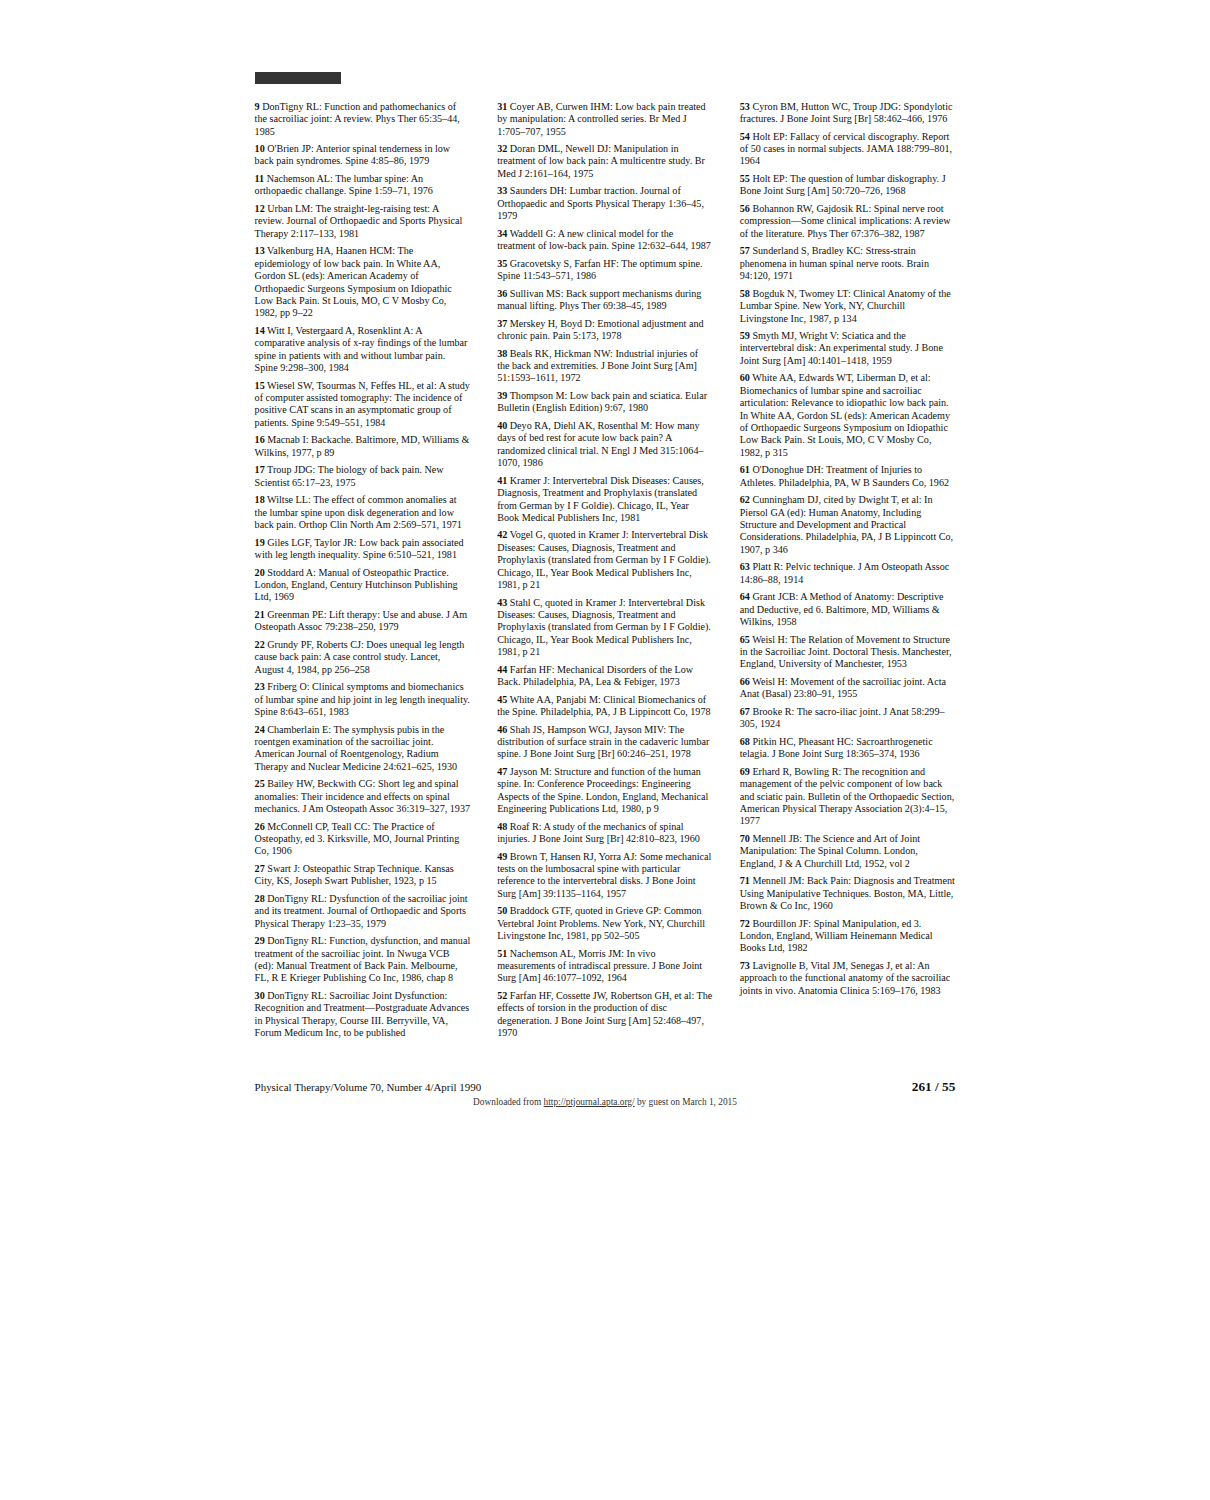9 DonTigny RL: Function and pathomechanics of the sacroiliac joint: A review. Phys Ther 65:35–44, 1985
10 O'Brien JP: Anterior spinal tenderness in low back pain syndromes. Spine 4:85–86, 1979
11 Nachemson AL: The lumbar spine: An orthopaedic challange. Spine 1:59–71, 1976
12 Urban LM: The straight-leg-raising test: A review. Journal of Orthopaedic and Sports Physical Therapy 2:117–133, 1981
13 Valkenburg HA, Haanen HCM: The epidemiology of low back pain. In White AA, Gordon SL (eds): American Academy of Orthopaedic Surgeons Symposium on Idiopathic Low Back Pain. St Louis, MO, C V Mosby Co, 1982, pp 9–22
14 Witt I, Vestergaard A, Rosenklint A: A comparative analysis of x-ray findings of the lumbar spine in patients with and without lumbar pain. Spine 9:298–300, 1984
15 Wiesel SW, Tsourmas N, Feffes HL, et al: A study of computer assisted tomography: The incidence of positive CAT scans in an asymptomatic group of patients. Spine 9:549–551, 1984
16 Macnab I: Backache. Baltimore, MD, Williams & Wilkins, 1977, p 89
17 Troup JDG: The biology of back pain. New Scientist 65:17–23, 1975
18 Wiltse LL: The effect of common anomalies at the lumbar spine upon disk degeneration and low back pain. Orthop Clin North Am 2:569–571, 1971
19 Giles LGF, Taylor JR: Low back pain associated with leg length inequality. Spine 6:510–521, 1981
20 Stoddard A: Manual of Osteopathic Practice. London, England, Century Hutchinson Publishing Ltd, 1969
21 Greenman PE: Lift therapy: Use and abuse. J Am Osteopath Assoc 79:238–250, 1979
22 Grundy PF, Roberts CJ: Does unequal leg length cause back pain: A case control study. Lancet, August 4, 1984, pp 256–258
23 Friberg O: Clinical symptoms and biomechanics of lumbar spine and hip joint in leg length inequality. Spine 8:643–651, 1983
24 Chamberlain E: The symphysis pubis in the roentgen examination of the sacroiliac joint. American Journal of Roentgenology, Radium Therapy and Nuclear Medicine 24:621–625, 1930
25 Bailey HW, Beckwith CG: Short leg and spinal anomalies: Their incidence and effects on spinal mechanics. J Am Osteopath Assoc 36:319–327, 1937
26 McConnell CP, Teall CC: The Practice of Osteopathy, ed 3. Kirksville, MO, Journal Printing Co, 1906
27 Swart J: Osteopathic Strap Technique. Kansas City, KS, Joseph Swart Publisher, 1923, p 15
28 DonTigny RL: Dysfunction of the sacroiliac joint and its treatment. Journal of Orthopaedic and Sports Physical Therapy 1:23–35, 1979
29 DonTigny RL: Function, dysfunction, and manual treatment of the sacroiliac joint. In Nwuga VCB (ed): Manual Treatment of Back Pain. Melbourne, FL, R E Krieger Publishing Co Inc, 1986, chap 8
30 DonTigny RL: Sacroiliac Joint Dysfunction: Recognition and Treatment—Postgraduate Advances in Physical Therapy, Course III. Berryville, VA, Forum Medicum Inc, to be published
31 Coyer AB, Curwen IHM: Low back pain treated by manipulation: A controlled series. Br Med J 1:705–707, 1955
32 Doran DML, Newell DJ: Manipulation in treatment of low back pain: A multicentre study. Br Med J 2:161–164, 1975
33 Saunders DH: Lumbar traction. Journal of Orthopaedic and Sports Physical Therapy 1:36–45, 1979
34 Waddell G: A new clinical model for the treatment of low-back pain. Spine 12:632–644, 1987
35 Gracovetsky S, Farfan HF: The optimum spine. Spine 11:543–571, 1986
36 Sullivan MS: Back support mechanisms during manual lifting. Phys Ther 69:38–45, 1989
37 Merskey H, Boyd D: Emotional adjustment and chronic pain. Pain 5:173, 1978
38 Beals RK, Hickman NW: Industrial injuries of the back and extremities. J Bone Joint Surg [Am] 51:1593–1611, 1972
39 Thompson M: Low back pain and sciatica. Eular Bulletin (English Edition) 9:67, 1980
40 Deyo RA, Diehl AK, Rosenthal M: How many days of bed rest for acute low back pain? A randomized clinical trial. N Engl J Med 315:1064–1070, 1986
41 Kramer J: Intervertebral Disk Diseases: Causes, Diagnosis, Treatment and Prophylaxis (translated from German by I F Goldie). Chicago, IL, Year Book Medical Publishers Inc, 1981
42 Vogel G, quoted in Kramer J: Intervertebral Disk Diseases: Causes, Diagnosis, Treatment and Prophylaxis (translated from German by I F Goldie). Chicago, IL, Year Book Medical Publishers Inc, 1981, p 21
43 Stahl C, quoted in Kramer J: Intervertebral Disk Diseases: Causes, Diagnosis, Treatment and Prophylaxis (translated from German by I F Goldie). Chicago, IL, Year Book Medical Publishers Inc, 1981, p 21
44 Farfan HF: Mechanical Disorders of the Low Back. Philadelphia, PA, Lea & Febiger, 1973
45 White AA, Panjabi M: Clinical Biomechanics of the Spine. Philadelphia, PA, J B Lippincott Co, 1978
46 Shah JS, Hampson WGJ, Jayson MIV: The distribution of surface strain in the cadaveric lumbar spine. J Bone Joint Surg [Br] 60:246–251, 1978
47 Jayson M: Structure and function of the human spine. In: Conference Proceedings: Engineering Aspects of the Spine. London, England, Mechanical Engineering Publications Ltd, 1980, p 9
48 Roaf R: A study of the mechanics of spinal injuries. J Bone Joint Surg [Br] 42:810–823, 1960
49 Brown T, Hansen RJ, Yorra AJ: Some mechanical tests on the lumbosacral spine with particular reference to the intervertebral disks. J Bone Joint Surg [Am] 39:1135–1164, 1957
50 Braddock GTF, quoted in Grieve GP: Common Vertebral Joint Problems. New York, NY, Churchill Livingstone Inc, 1981, pp 502–505
51 Nachemson AL, Morris JM: In vivo measurements of intradiscal pressure. J Bone Joint Surg [Am] 46:1077–1092, 1964
52 Farfan HF, Cossette JW, Robertson GH, et al: The effects of torsion in the production of disc degeneration. J Bone Joint Surg [Am] 52:468–497, 1970
53 Cyron BM, Hutton WC, Troup JDG: Spondylotic fractures. J Bone Joint Surg [Br] 58:462–466, 1976
54 Holt EP: Fallacy of cervical discography. Report of 50 cases in normal subjects. JAMA 188:799–801, 1964
55 Holt EP: The question of lumbar diskography. J Bone Joint Surg [Am] 50:720–726, 1968
56 Bohannon RW, Gajdosik RL: Spinal nerve root compression—Some clinical implications: A review of the literature. Phys Ther 67:376–382, 1987
57 Sunderland S, Bradley KC: Stress-strain phenomena in human spinal nerve roots. Brain 94:120, 1971
58 Bogduk N, Twomey LT: Clinical Anatomy of the Lumbar Spine. New York, NY, Churchill Livingstone Inc, 1987, p 134
59 Smyth MJ, Wright V: Sciatica and the intervertebral disk: An experimental study. J Bone Joint Surg [Am] 40:1401–1418, 1959
60 White AA, Edwards WT, Liberman D, et al: Biomechanics of lumbar spine and sacroiliac articulation: Relevance to idiopathic low back pain. In White AA, Gordon SL (eds): American Academy of Orthopaedic Surgeons Symposium on Idiopathic Low Back Pain. St Louis, MO, C V Mosby Co, 1982, p 315
61 O'Donoghue DH: Treatment of Injuries to Athletes. Philadelphia, PA, W B Saunders Co, 1962
62 Cunningham DJ, cited by Dwight T, et al: In Piersol GA (ed): Human Anatomy, Including Structure and Development and Practical Considerations. Philadelphia, PA, J B Lippincott Co, 1907, p 346
63 Platt R: Pelvic technique. J Am Osteopath Assoc 14:86–88, 1914
64 Grant JCB: A Method of Anatomy: Descriptive and Deductive, ed 6. Baltimore, MD, Williams & Wilkins, 1958
65 Weisl H: The Relation of Movement to Structure in the Sacroiliac Joint. Doctoral Thesis. Manchester, England, University of Manchester, 1953
66 Weisl H: Movement of the sacroiliac joint. Acta Anat (Basal) 23:80–91, 1955
67 Brooke R: The sacro-iliac joint. J Anat 58:299–305, 1924
68 Pitkin HC, Pheasant HC: Sacroarthrogenetic telagia. J Bone Joint Surg 18:365–374, 1936
69 Erhard R, Bowling R: The recognition and management of the pelvic component of low back and sciatic pain. Bulletin of the Orthopaedic Section, American Physical Therapy Association 2(3):4–15, 1977
70 Mennell JB: The Science and Art of Joint Manipulation: The Spinal Column. London, England, J & A Churchill Ltd, 1952, vol 2
71 Mennell JM: Back Pain: Diagnosis and Treatment Using Manipulative Techniques. Boston, MA, Little, Brown & Co Inc, 1960
72 Bourdillon JF: Spinal Manipulation, ed 3. London, England, William Heinemann Medical Books Ltd, 1982
73 Lavignolle B, Vital JM, Senegas J, et al: An approach to the functional anatomy of the sacroiliac joints in vivo. Anatomia Clinica 5:169–176, 1983
Physical Therapy/Volume 70, Number 4/April 1990
261 / 55
Downloaded from http://ptjournal.apta.org/ by guest on March 1, 2015